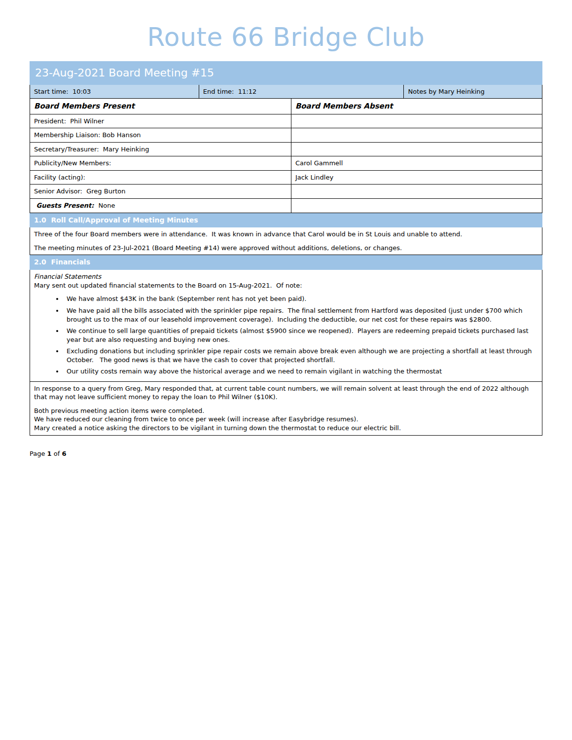Route 66 Bridge Club
| 23-Aug-2021 Board Meeting #15 |
| Start time: 10:03 | End time: 11:12 | Notes by Mary Heinking |
| Board Members Present | Board Members Absent |
| President: Phil Wilner | |
| Membership Liaison: Bob Hanson | |
| Secretary/Treasurer: Mary Heinking | |
| Publicity/New Members: | Carol Gammell |
| Facility (acting): | Jack Lindley |
| Senior Advisor: Greg Burton | |
| Guests Present: None | |
| 1.0 Roll Call/Approval of Meeting Minutes |
| Three of the four Board members were in attendance. It was known in advance that Carol would be in St Louis and unable to attend. The meeting minutes of 23-Jul-2021 (Board Meeting #14) were approved without additions, deletions, or changes. |
| 2.0 Financials |
| Financial Statements Mary sent out updated financial statements to the Board on 15-Aug-2021. Of note: We have almost $43K in the bank (September rent has not yet been paid). We have paid all the bills associated with the sprinkler pipe repairs. The final settlement from Hartford was deposited (just under $700 which brought us to the max of our leasehold improvement coverage). Including the deductible, our net cost for these repairs was $2800. We continue to sell large quantities of prepaid tickets (almost $5900 since we reopened). Players are redeeming prepaid tickets purchased last year but are also requesting and buying new ones. Excluding donations but including sprinkler pipe repair costs we remain above break even although we are projecting a shortfall at least through October. The good news is that we have the cash to cover that projected shortfall. Our utility costs remain way above the historical average and we need to remain vigilant in watching the thermostat |
| In response to a query from Greg, Mary responded that, at current table count numbers, we will remain solvent at least through the end of 2022 although that may not leave sufficient money to repay the loan to Phil Wilner ($10K). Both previous meeting action items were completed. We have reduced our cleaning from twice to once per week (will increase after Easybridge resumes). Mary created a notice asking the directors to be vigilant in turning down the thermostat to reduce our electric bill. |
Page 1 of 6